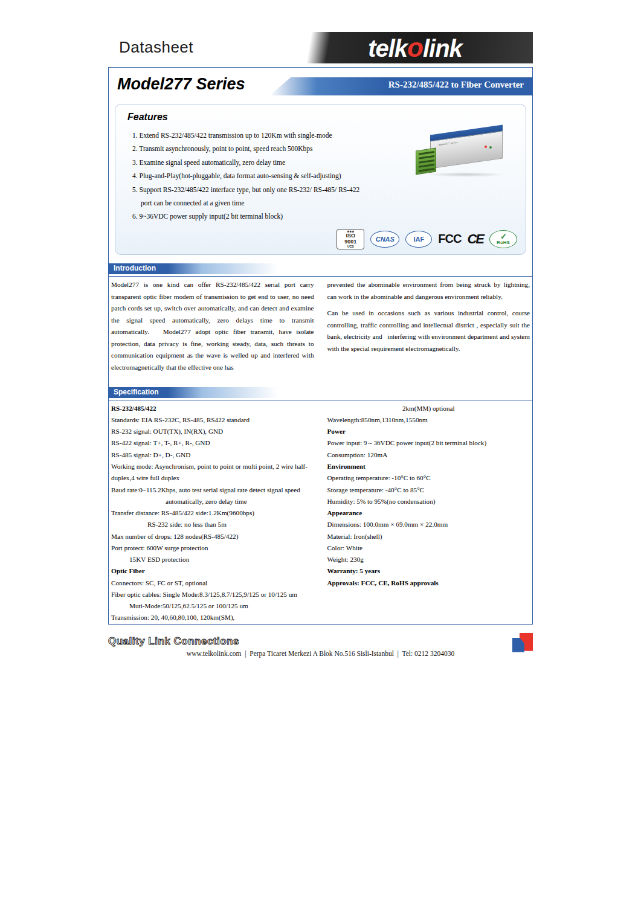Datasheet
telkolink
Model277 Series
RS-232/485/422 to Fiber Converter
Features
1. Extend RS-232/485/422 transmission up to 120Km with single-mode
2. Transmit asynchronously, point to point, speed reach 500Kbps
3. Examine signal speed automatically, zero delay time
4. Plug-and-Play(hot-pluggable, data format auto-sensing & self-adjusting)
5. Support RS-232/485/422 interface type, but only one RS-232/ RS-485/ RS-422 port can be connected at a given time
6. 9~36VDC power supply input(2 bit terminal block)
Model277 Series
★★★
ISO
9001
UCS
CNAS
IAF
FCC
CE
✓ RoHS
Introduction
Model277 is one kind can offer RS-232/485/422 serial port carry transparent optic fiber modem of transmission to get end to user, no need patch cords set up, switch over automatically, and can detect and examine the signal speed automatically, zero delays time to transmit automatically. Model277 adopt optic fiber transmit, have isolate protection, data privacy is fine, working steady, data, such threats to communication equipment as the wave is welled up and interfered with electromagnetically that the effective one has
prevented the abominable environment from being struck by lightning, can work in the abominable and dangerous environment reliably.
Can be used in occasions such as various industrial control, course controlling, traffic controlling and intellectual district , especially suit the bank, electricity and interfering with environment department and system with the special requirement electromagnetically.
Specification
RS-232/485/422
Standards: EIA RS-232C, RS-485, RS422 standard
RS-232 signal: OUT(TX), IN(RX), GND
RS-422 signal: T+, T-, R+, R-, GND
RS-485 signal: D+, D-, GND
Working mode: Asynchronism, point to point or multi point, 2 wire half-duplex,4 wire full duplex
Baud rate:0~115.2Kbps, auto test serial signal rate detect signal speed
automatically, zero delay time
Transfer distance: RS-485/422 side:1.2Km(9600bps)
RS-232 side: no less than 5m
Max number of drops: 128 nodes(RS-485/422)
Port protect: 600W surge protection
15KV ESD protection
Optic Fiber
Connectors: SC, FC or ST, optional
Fiber optic cables: Single Mode:8.3/125,8.7/125,9/125 or 10/125 um
Muti-Mode:50/125,62.5/125 or 100/125 um
Transmission: 20, 40,60,80,100, 120km(SM),
2km(MM) optional
Wavelength:850nm,1310nm,1550nm
Power
Power input: 9～36VDC power input(2 bit terminal block)
Consumption: 120mA
Environment
Operating temperature: -10°C to 60°C
Storage temperature: -40°C to 85°C
Humidity: 5% to 95%(no condensation)
Appearance
Dimensions: 100.0mm × 69.0mm × 22.0mm
Material: Iron(shell)
Color: White
Weight: 230g
Warranty: 5 years
Approvals: FCC, CE, RoHS approvals
Quality Link Connections
www.telkolink.com | Perpa Ticaret Merkezi A Blok No.516 Sisli-Istanbul | Tel: 0212 3204030